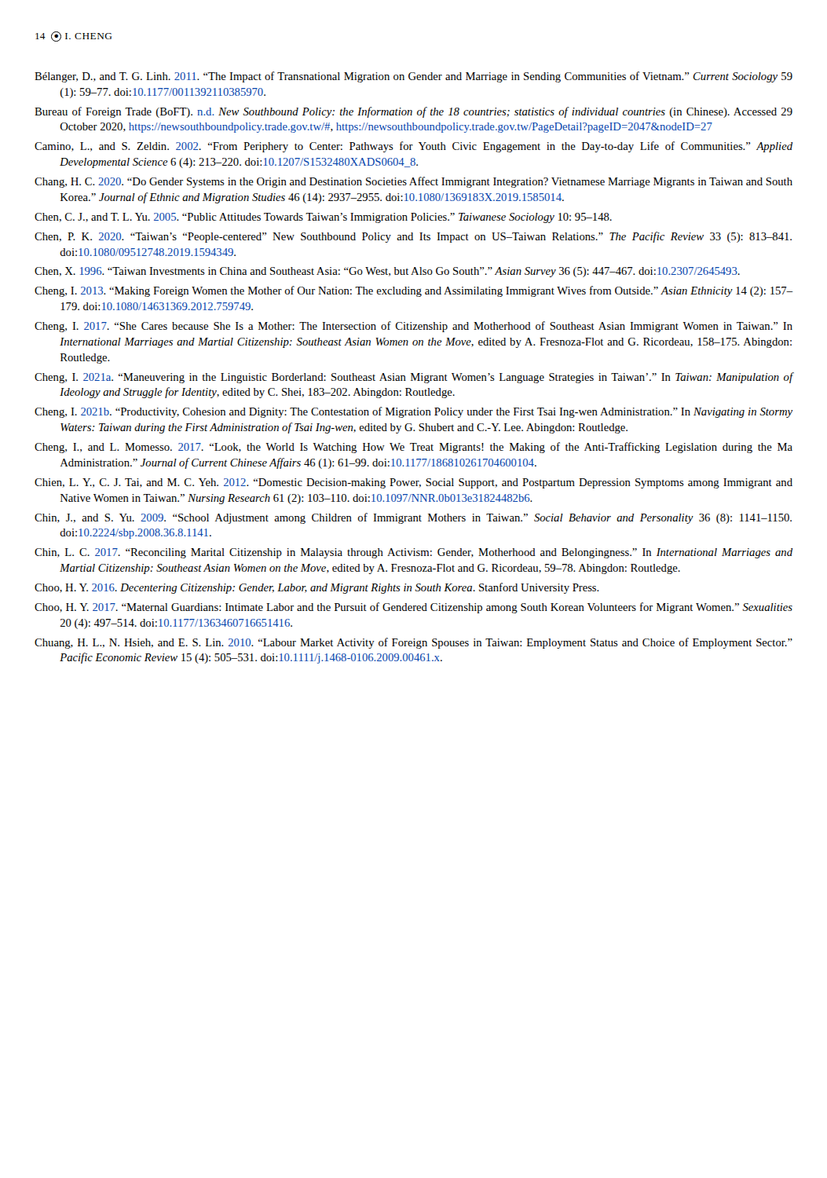14●I. CHENG
Bélanger, D., and T. G. Linh. 2011. “The Impact of Transnational Migration on Gender and Marriage in Sending Communities of Vietnam.” Current Sociology 59 (1): 59–77. doi:10.1177/0011392110385970.
Bureau of Foreign Trade (BoFT). n.d. New Southbound Policy: the Information of the 18 countries; statistics of individual countries (in Chinese). Accessed 29 October 2020, https://newsouthboundpolicy.trade.gov.tw/#, https://newsouthboundpolicy.trade.gov.tw/PageDetail?pageID=2047&nodeID=27
Camino, L., and S. Zeldin. 2002. “From Periphery to Center: Pathways for Youth Civic Engagement in the Day-to-day Life of Communities.” Applied Developmental Science 6 (4): 213–220. doi:10.1207/S1532480XADS0604_8.
Chang, H. C. 2020. “Do Gender Systems in the Origin and Destination Societies Affect Immigrant Integration? Vietnamese Marriage Migrants in Taiwan and South Korea.” Journal of Ethnic and Migration Studies 46 (14): 2937–2955. doi:10.1080/1369183X.2019.1585014.
Chen, C. J., and T. L. Yu. 2005. “Public Attitudes Towards Taiwan’s Immigration Policies.” Taiwanese Sociology 10: 95–148.
Chen, P. K. 2020. “Taiwan’s “People-centered” New Southbound Policy and Its Impact on US–Taiwan Relations.” The Pacific Review 33 (5): 813–841. doi:10.1080/09512748.2019.1594349.
Chen, X. 1996. “Taiwan Investments in China and Southeast Asia: “Go West, but Also Go South”.” Asian Survey 36 (5): 447–467. doi:10.2307/2645493.
Cheng, I. 2013. “Making Foreign Women the Mother of Our Nation: The excluding and Assimilating Immigrant Wives from Outside.” Asian Ethnicity 14 (2): 157–179. doi:10.1080/14631369.2012.759749.
Cheng, I. 2017. “She Cares because She Is a Mother: The Intersection of Citizenship and Motherhood of Southeast Asian Immigrant Women in Taiwan.” In International Marriages and Martial Citizenship: Southeast Asian Women on the Move, edited by A. Fresnoza-Flot and G. Ricordeau, 158–175. Abingdon: Routledge.
Cheng, I. 2021a. “Maneuvering in the Linguistic Borderland: Southeast Asian Migrant Women’s Language Strategies in Taiwan’.” In Taiwan: Manipulation of Ideology and Struggle for Identity, edited by C. Shei, 183–202. Abingdon: Routledge.
Cheng, I. 2021b. “Productivity, Cohesion and Dignity: The Contestation of Migration Policy under the First Tsai Ing-wen Administration.” In Navigating in Stormy Waters: Taiwan during the First Administration of Tsai Ing-wen, edited by G. Shubert and C.-Y. Lee. Abingdon: Routledge.
Cheng, I., and L. Momesso. 2017. “Look, the World Is Watching How We Treat Migrants! the Making of the Anti-Trafficking Legislation during the Ma Administration.” Journal of Current Chinese Affairs 46 (1): 61–99. doi:10.1177/186810261704600104.
Chien, L. Y., C. J. Tai, and M. C. Yeh. 2012. “Domestic Decision-making Power, Social Support, and Postpartum Depression Symptoms among Immigrant and Native Women in Taiwan.” Nursing Research 61 (2): 103–110. doi:10.1097/NNR.0b013e31824482b6.
Chin, J., and S. Yu. 2009. “School Adjustment among Children of Immigrant Mothers in Taiwan.” Social Behavior and Personality 36 (8): 1141–1150. doi:10.2224/sbp.2008.36.8.1141.
Chin, L. C. 2017. “Reconciling Marital Citizenship in Malaysia through Activism: Gender, Motherhood and Belongingness.” In International Marriages and Martial Citizenship: Southeast Asian Women on the Move, edited by A. Fresnoza-Flot and G. Ricordeau, 59–78. Abingdon: Routledge.
Choo, H. Y. 2016. Decentering Citizenship: Gender, Labor, and Migrant Rights in South Korea. Stanford University Press.
Choo, H. Y. 2017. “Maternal Guardians: Intimate Labor and the Pursuit of Gendered Citizenship among South Korean Volunteers for Migrant Women.” Sexualities 20 (4): 497–514. doi:10.1177/1363460716651416.
Chuang, H. L., N. Hsieh, and E. S. Lin. 2010. “Labour Market Activity of Foreign Spouses in Taiwan: Employment Status and Choice of Employment Sector.” Pacific Economic Review 15 (4): 505–531. doi:10.1111/j.1468-0106.2009.00461.x.